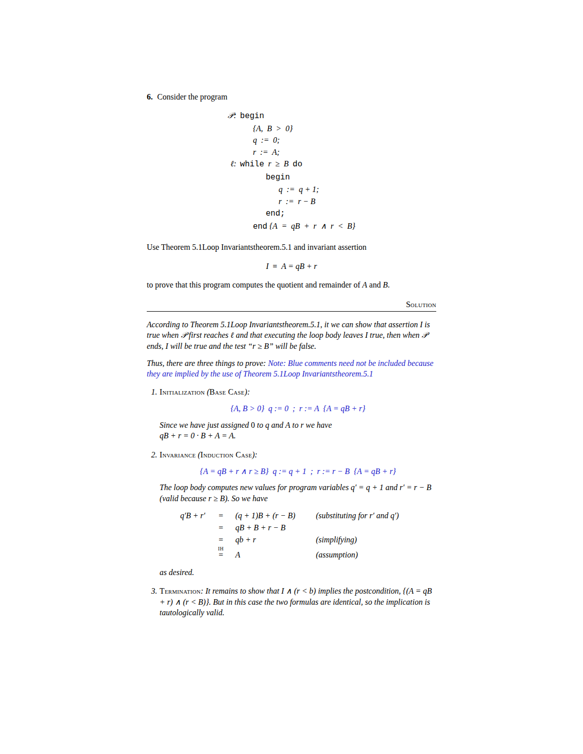6.
Consider the program
| 𝒫 : | begin |
| | {A, B > 0} |
| | q := 0; |
| | r := A; |
| ℓ : | while r ≥ B do |
| | begin |
| | q := q + 1; |
| | r := r − B |
| | end; |
| | end {A = qB + r ∧ r < B} |
Use Theorem 5.1Loop Invariantstheorem.5.1 and invariant assertion
I ≡ A = qB + r
to prove that this program computes the quotient and remainder of A and B.
Solution
According to Theorem 5.1Loop Invariantstheorem.5.1, it we can show that assertion I is true when 𝒫 first reaches ℓ and that executing the loop body leaves I true, then when 𝒫 ends, I will be true and the test “r ≥ B” will be false.
Thus, there are three things to prove: Note: Blue comments need not be included because they are implied by the use of Theorem 5.1Loop Invariantstheorem.5.1
Initialization (Base Case):
{A, B > 0} q := 0 ; r := A {A = qB + r}
Since we have just assigned 0 to q and A to r we have
qB + r = 0 · B + A = A.
Invariance (Induction Case):
{A = qB + r ∧ r ≥ B} q := q + 1 ; r := r − B {A = qB + r}
The loop body computes new values for program variables q′ = q + 1 and r′ = r − B (valid because r ≥ B). So we have
| q′B + r′ | = | (q + 1)B + (r − B) | (substituting for r′ and q′ ) |
| | = | qB + B + r − B | |
| | = | qb + r | (simplifying) |
| | IH = | A | (assumption) |
as desired.
Termination: It remains to show that I ∧ (r < b) implies the postcondition, {(A = qB + r) ∧ (r < B)}. But in this case the two formulas are identical, so the implication is tautologically valid.